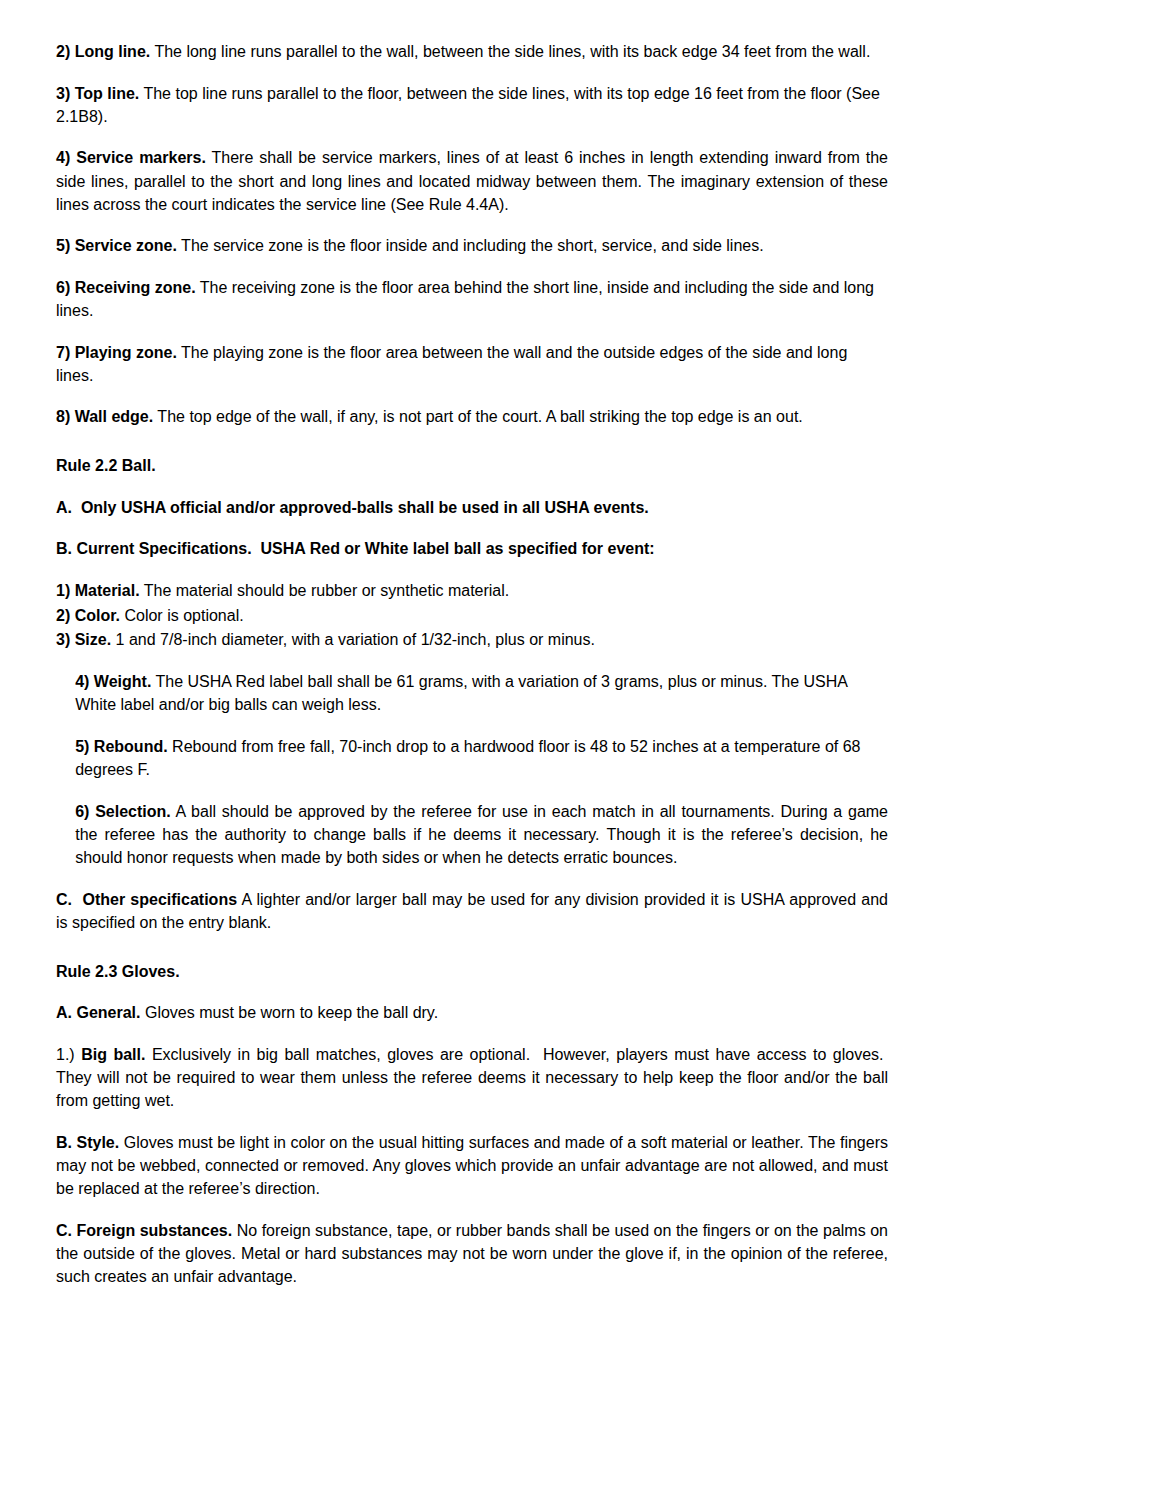2) Long line. The long line runs parallel to the wall, between the side lines, with its back edge 34 feet from the wall.
3) Top line. The top line runs parallel to the floor, between the side lines, with its top edge 16 feet from the floor (See 2.1B8).
4) Service markers. There shall be service markers, lines of at least 6 inches in length extending inward from the side lines, parallel to the short and long lines and located midway between them. The imaginary extension of these lines across the court indicates the service line (See Rule 4.4A).
5) Service zone. The service zone is the floor inside and including the short, service, and side lines.
6) Receiving zone. The receiving zone is the floor area behind the short line, inside and including the side and long lines.
7) Playing zone. The playing zone is the floor area between the wall and the outside edges of the side and long lines.
8) Wall edge. The top edge of the wall, if any, is not part of the court. A ball striking the top edge is an out.
Rule 2.2 Ball.
A. Only USHA official and/or approved-balls shall be used in all USHA events.
B. Current Specifications. USHA Red or White label ball as specified for event:
1) Material. The material should be rubber or synthetic material.
2) Color. Color is optional.
3) Size. 1 and 7/8-inch diameter, with a variation of 1/32-inch, plus or minus.
4) Weight. The USHA Red label ball shall be 61 grams, with a variation of 3 grams, plus or minus. The USHA White label and/or big balls can weigh less.
5) Rebound. Rebound from free fall, 70-inch drop to a hardwood floor is 48 to 52 inches at a temperature of 68 degrees F.
6) Selection. A ball should be approved by the referee for use in each match in all tournaments. During a game the referee has the authority to change balls if he deems it necessary. Though it is the referee’s decision, he should honor requests when made by both sides or when he detects erratic bounces.
C. Other specifications A lighter and/or larger ball may be used for any division provided it is USHA approved and is specified on the entry blank.
Rule 2.3 Gloves.
A. General. Gloves must be worn to keep the ball dry.
1.) Big ball. Exclusively in big ball matches, gloves are optional. However, players must have access to gloves. They will not be required to wear them unless the referee deems it necessary to help keep the floor and/or the ball from getting wet.
B. Style. Gloves must be light in color on the usual hitting surfaces and made of a soft material or leather. The fingers may not be webbed, connected or removed. Any gloves which provide an unfair advantage are not allowed, and must be replaced at the referee’s direction.
C. Foreign substances. No foreign substance, tape, or rubber bands shall be used on the fingers or on the palms on the outside of the gloves. Metal or hard substances may not be worn under the glove if, in the opinion of the referee, such creates an unfair advantage.